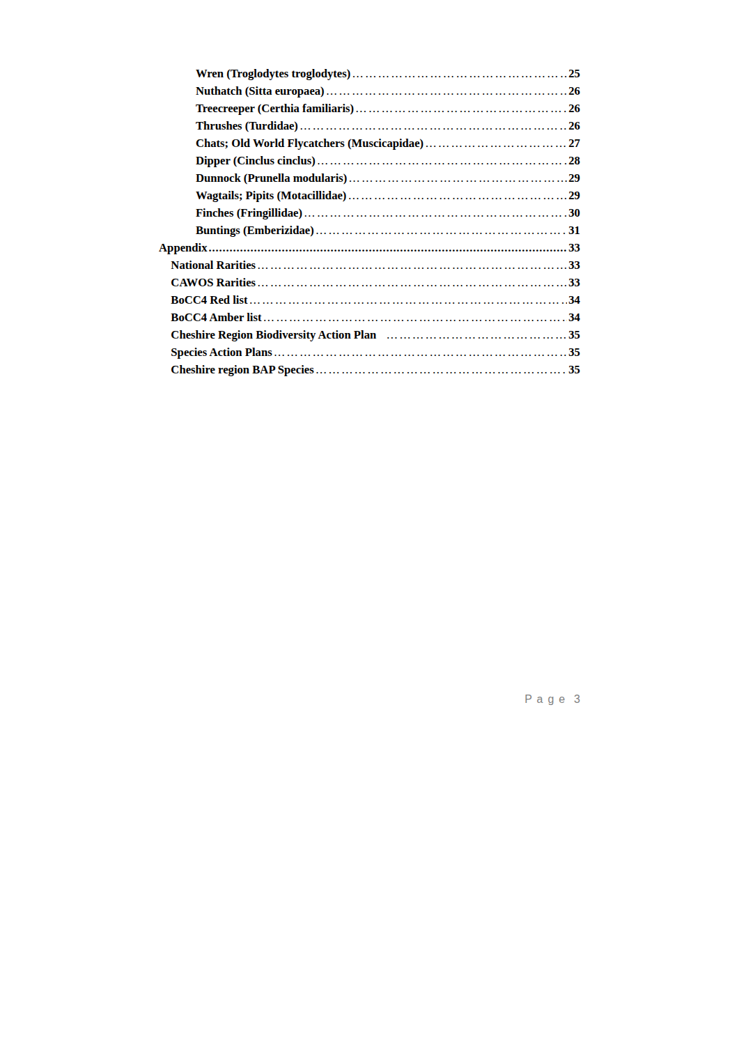Wren (Troglodytes troglodytes)……………………………………………………………………………25
Nuthatch (Sitta europaea)…………………………………………………………………………………26
Treecreeper (Certhia familiaris)……………………………………………………………………26
Thrushes (Turdidae)………………………………………………………………………………………26
Chats; Old World Flycatchers (Muscicapidae)…………………………………………………27
Dipper (Cinclus cinclus)……………………………………………………………………………………28
Dunnock (Prunella modularis)………………………………………………………………………29
Wagtails; Pipits (Motacillidae)………………………………………………………………………29
Finches (Fringillidae)………………………………………………………………………………………30
Buntings (Emberizidae)……………………………………………………………………………………31
Appendix.......................................................................................................................................... 33
National Rarities…………………………………………………………………………………………33
CAWOS Rarities…………………………………………………………………………………………33
BoCC4 Red list………………………………………………………………………………………………34
BoCC4 Amber list………………………………………………………………………………………34
Cheshire Region Biodiversity Action Plan …………………………………………………………35
Species Action Plans…………………………………………………………………………………………35
Cheshire region BAP Species………………………………………………………………………35
P a g e 3